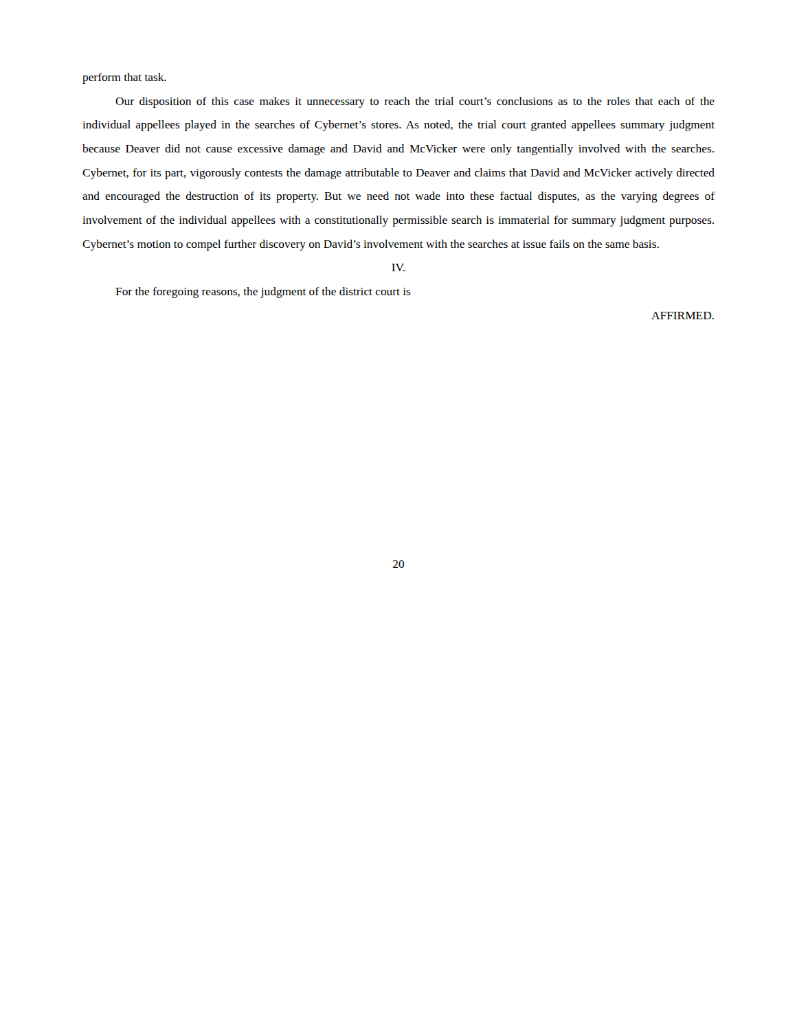perform that task.
Our disposition of this case makes it unnecessary to reach the trial court’s conclusions as to the roles that each of the individual appellees played in the searches of Cybernet’s stores. As noted, the trial court granted appellees summary judgment because Deaver did not cause excessive damage and David and McVicker were only tangentially involved with the searches. Cybernet, for its part, vigorously contests the damage attributable to Deaver and claims that David and McVicker actively directed and encouraged the destruction of its property. But we need not wade into these factual disputes, as the varying degrees of involvement of the individual appellees with a constitutionally permissible search is immaterial for summary judgment purposes. Cybernet’s motion to compel further discovery on David’s involvement with the searches at issue fails on the same basis.
IV.
For the foregoing reasons, the judgment of the district court is
AFFIRMED.
20